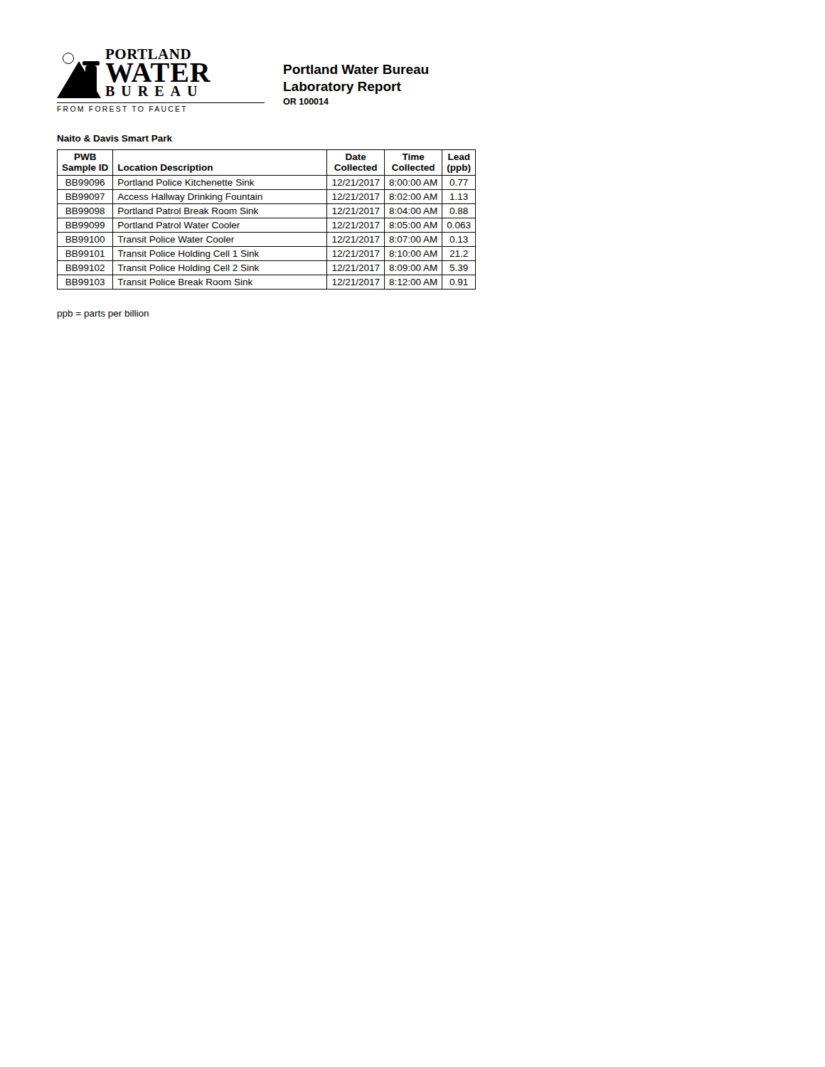▲▲▲
PORTLAND WATER BUREAU
FROM FOREST TO FAUCET
Portland Water Bureau
Laboratory Report
OR 100014
Naito & Davis Smart Park
| PWB Sample ID | Location Description | Date Collected | Time Collected | Lead (ppb) |
| --- | --- | --- | --- | --- |
| BB99096 | Portland Police Kitchenette Sink | 12/21/2017 | 8:00:00 AM | 0.77 |
| BB99097 | Access Hallway Drinking Fountain | 12/21/2017 | 8:02:00 AM | 1.13 |
| BB99098 | Portland Patrol Break Room Sink | 12/21/2017 | 8:04:00 AM | 0.88 |
| BB99099 | Portland Patrol Water Cooler | 12/21/2017 | 8:05:00 AM | 0.063 |
| BB99100 | Transit Police Water Cooler | 12/21/2017 | 8:07:00 AM | 0.13 |
| BB99101 | Transit Police Holding Cell 1 Sink | 12/21/2017 | 8:10:00 AM | 21.2 |
| BB99102 | Transit Police Holding Cell 2 Sink | 12/21/2017 | 8:09:00 AM | 5.39 |
| BB99103 | Transit Police Break Room Sink | 12/21/2017 | 8:12:00 AM | 0.91 |
ppb = parts per billion